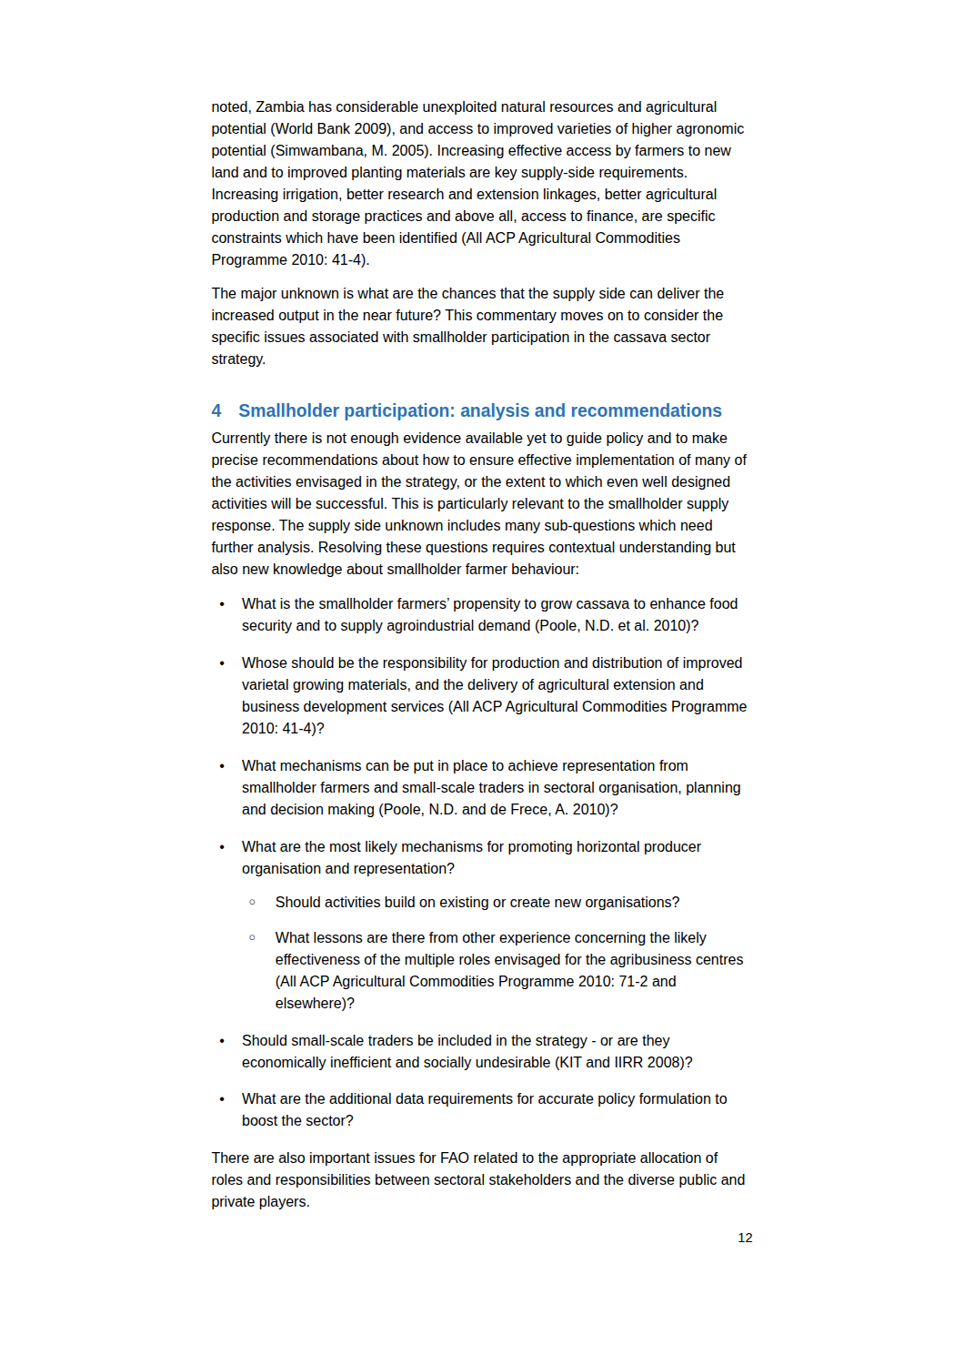noted, Zambia has considerable unexploited natural resources and agricultural potential (World Bank 2009), and access to improved varieties of higher agronomic potential (Simwambana, M. 2005). Increasing effective access by farmers to new land and to improved planting materials are key supply-side requirements. Increasing irrigation, better research and extension linkages, better agricultural production and storage practices and above all, access to finance, are specific constraints which have been identified (All ACP Agricultural Commodities Programme 2010: 41-4).
The major unknown is what are the chances that the supply side can deliver the increased output in the near future? This commentary moves on to consider the specific issues associated with smallholder participation in the cassava sector strategy.
4 Smallholder participation: analysis and recommendations
Currently there is not enough evidence available yet to guide policy and to make precise recommendations about how to ensure effective implementation of many of the activities envisaged in the strategy, or the extent to which even well designed activities will be successful. This is particularly relevant to the smallholder supply response. The supply side unknown includes many sub-questions which need further analysis. Resolving these questions requires contextual understanding but also new knowledge about smallholder farmer behaviour:
What is the smallholder farmers’ propensity to grow cassava to enhance food security and to supply agroindustrial demand (Poole, N.D. et al. 2010)?
Whose should be the responsibility for production and distribution of improved varietal growing materials, and the delivery of agricultural extension and business development services (All ACP Agricultural Commodities Programme 2010: 41-4)?
What mechanisms can be put in place to achieve representation from smallholder farmers and small-scale traders in sectoral organisation, planning and decision making (Poole, N.D. and de Frece, A. 2010)?
What are the most likely mechanisms for promoting horizontal producer organisation and representation?
Should activities build on existing or create new organisations?
What lessons are there from other experience concerning the likely effectiveness of the multiple roles envisaged for the agribusiness centres (All ACP Agricultural Commodities Programme 2010: 71-2 and elsewhere)?
Should small-scale traders be included in the strategy - or are they economically inefficient and socially undesirable (KIT and IIRR 2008)?
What are the additional data requirements for accurate policy formulation to boost the sector?
There are also important issues for FAO related to the appropriate allocation of roles and responsibilities between sectoral stakeholders and the diverse public and private players.
12